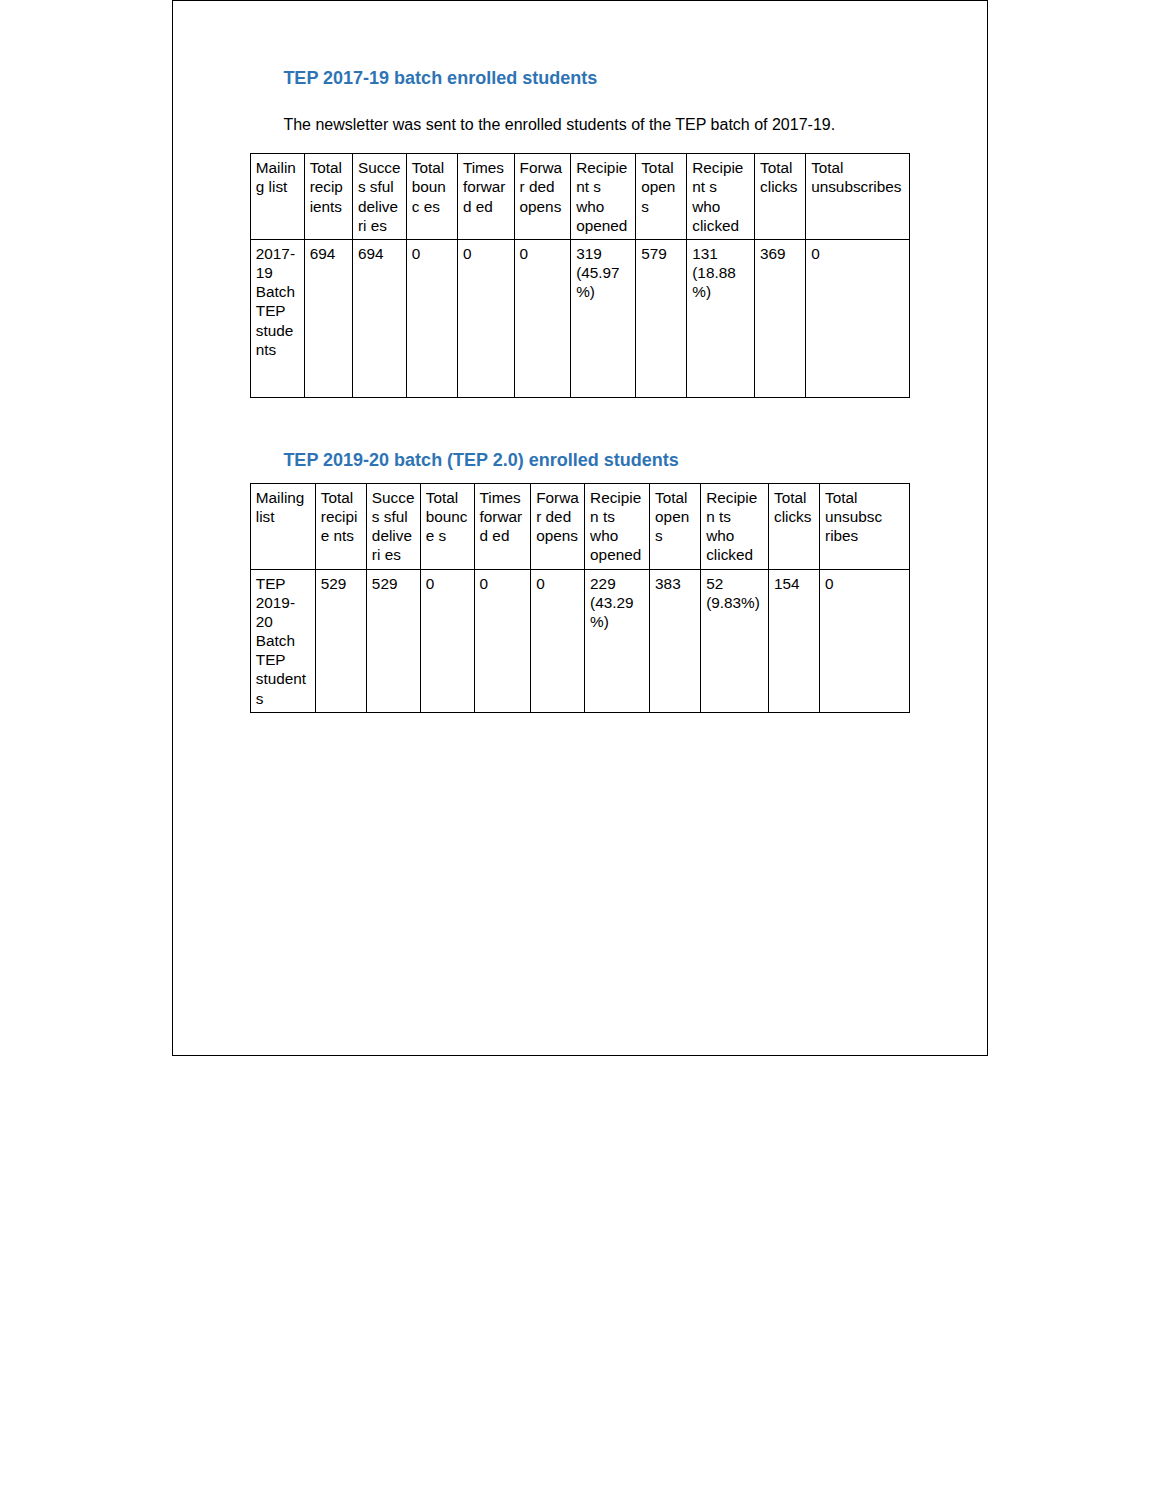TEP 2017-19 batch enrolled students
The newsletter was sent to the enrolled students of the TEP batch of 2017-19.
| Mailin g list | Total recip ients | Succes sful deliveri es | Total bounc es | Times forward ed | Forwar ded opens | Recipient s who opened | Total opens | Recipient s who clicked | Total clicks | Total unsubscribes |
| 2017-19 Batch TEP stude nts | 694 | 694 | 0 | 0 | 0 | 319 (45.97%) | 579 | 131 (18.88%) | 369 | 0 |
TEP 2019-20 batch (TEP 2.0) enrolled students
| Mailing list | Total recipie nts | Succes sful deliveri es | Total bounce s | Times forward ed | Forwar ded opens | Recipien ts who opened | Total opens | Recipien ts who clicked | Total clicks | Total unsubsc ribes |
| TEP 2019-20 Batch TEP students | 529 | 529 | 0 | 0 | 0 | 229 (43.29%) | 383 | 52 (9.83%) | 154 | 0 |